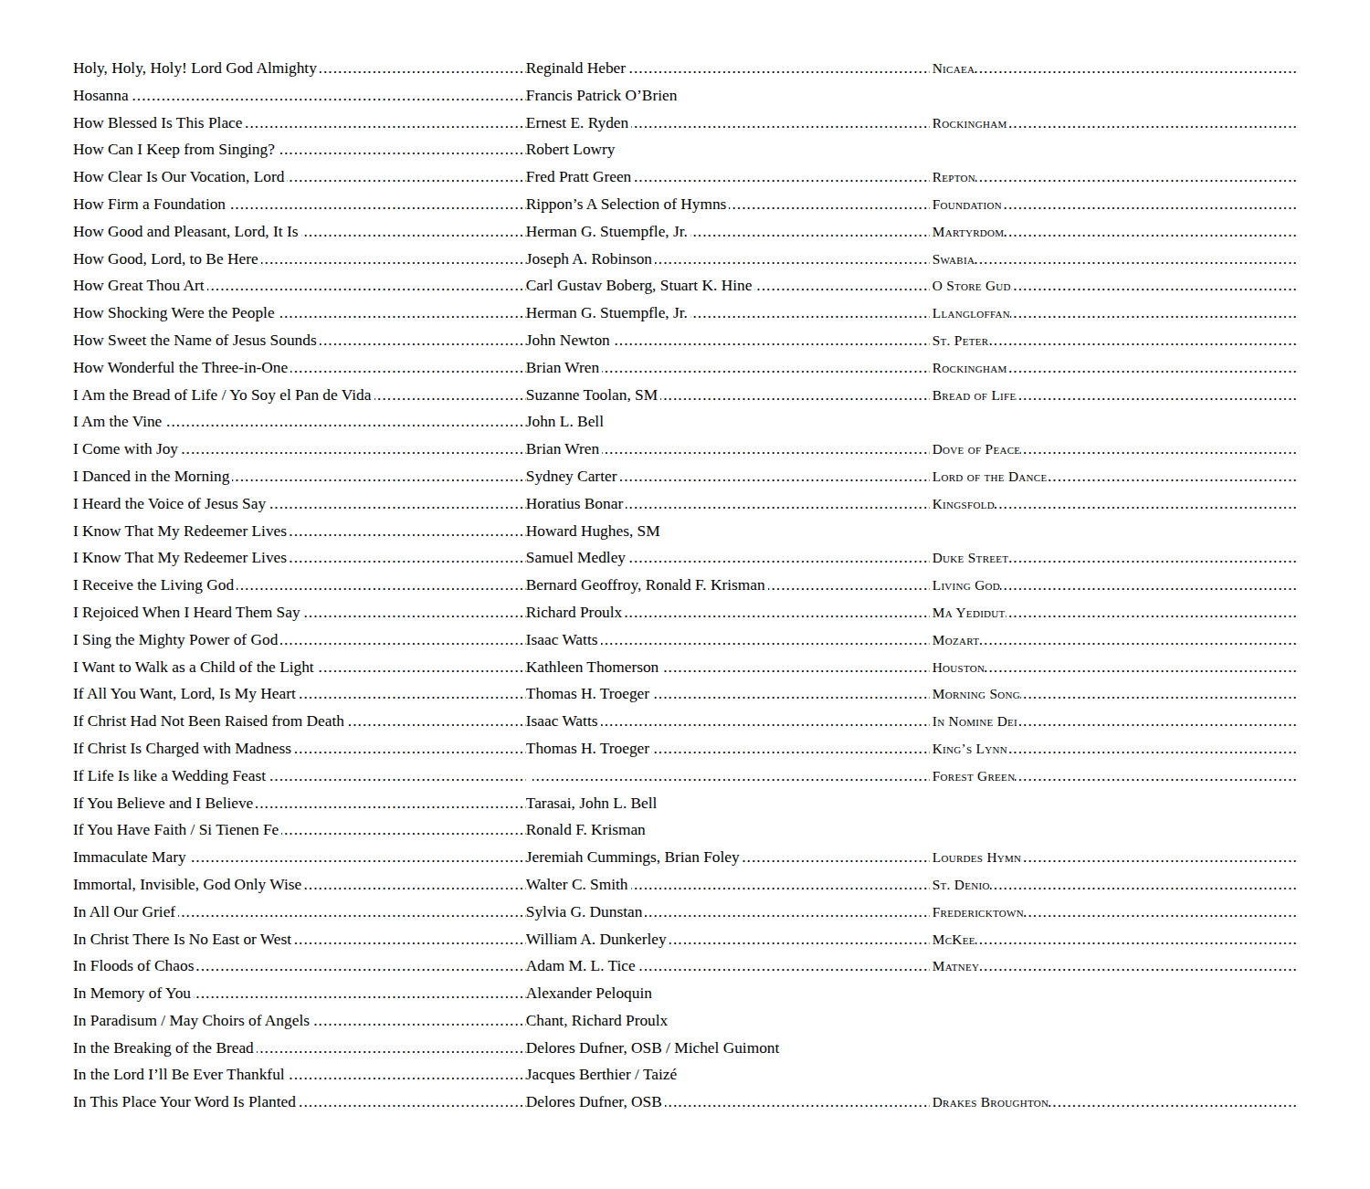| Holy, Holy, Holy! Lord God Almighty | Reginald Heber | Nicaea |
| Hosanna | Francis Patrick O’Brien | |
| How Blessed Is This Place | Ernest E. Ryden | Rockingham |
| How Can I Keep from Singing? | Robert Lowry | |
| How Clear Is Our Vocation, Lord | Fred Pratt Green | Repton |
| How Firm a Foundation | Rippon’s A Selection of Hymns | Foundation |
| How Good and Pleasant, Lord, It Is | Herman G. Stuempfle, Jr. | Martyrdom |
| How Good, Lord, to Be Here | Joseph A. Robinson | Swabia |
| How Great Thou Art | Carl Gustav Boberg, Stuart K. Hine | O Store Gud |
| How Shocking Were the People | Herman G. Stuempfle, Jr. | Llangloffan |
| How Sweet the Name of Jesus Sounds | John Newton | St. Peter |
| How Wonderful the Three-in-One | Brian Wren | Rockingham |
| I Am the Bread of Life / Yo Soy el Pan de Vida | Suzanne Toolan, SM | Bread of Life |
| I Am the Vine | John L. Bell | |
| I Come with Joy | Brian Wren | Dove of Peace |
| I Danced in the Morning | Sydney Carter | Lord of the Dance |
| I Heard the Voice of Jesus Say | Horatius Bonar | Kingsfold |
| I Know That My Redeemer Lives | Howard Hughes, SM | |
| I Know That My Redeemer Lives | Samuel Medley | Duke Street |
| I Receive the Living God | Bernard Geoffroy, Ronald F. Krisman | Living God |
| I Rejoiced When I Heard Them Say | Richard Proulx | Ma Yedidut |
| I Sing the Mighty Power of God | Isaac Watts | Mozart |
| I Want to Walk as a Child of the Light | Kathleen Thomerson | Houston |
| If All You Want, Lord, Is My Heart | Thomas H. Troeger | Morning Song |
| If Christ Had Not Been Raised from Death | Isaac Watts | In Nomine Dei |
| If Christ Is Charged with Madness | Thomas H. Troeger | King’s Lynn |
| If Life Is like a Wedding Feast | | Forest Green |
| If You Believe and I Believe | Tarasai, John L. Bell | |
| If You Have Faith / Si Tienen Fe | Ronald F. Krisman | |
| Immaculate Mary | Jeremiah Cummings, Brian Foley | Lourdes Hymn |
| Immortal, Invisible, God Only Wise | Walter C. Smith | St. Denio |
| In All Our Grief | Sylvia G. Dunstan | Fredericktown |
| In Christ There Is No East or West | William A. Dunkerley | McKee |
| In Floods of Chaos | Adam M. L. Tice | Matney |
| In Memory of You | Alexander Peloquin | |
| In Paradisum / May Choirs of Angels | Chant, Richard Proulx | |
| In the Breaking of the Bread | Delores Dufner, OSB / Michel Guimont | |
| In the Lord I’ll Be Ever Thankful | Jacques Berthier / Taizé | |
| In This Place Your Word Is Planted | Delores Dufner, OSB | Drakes Broughton |